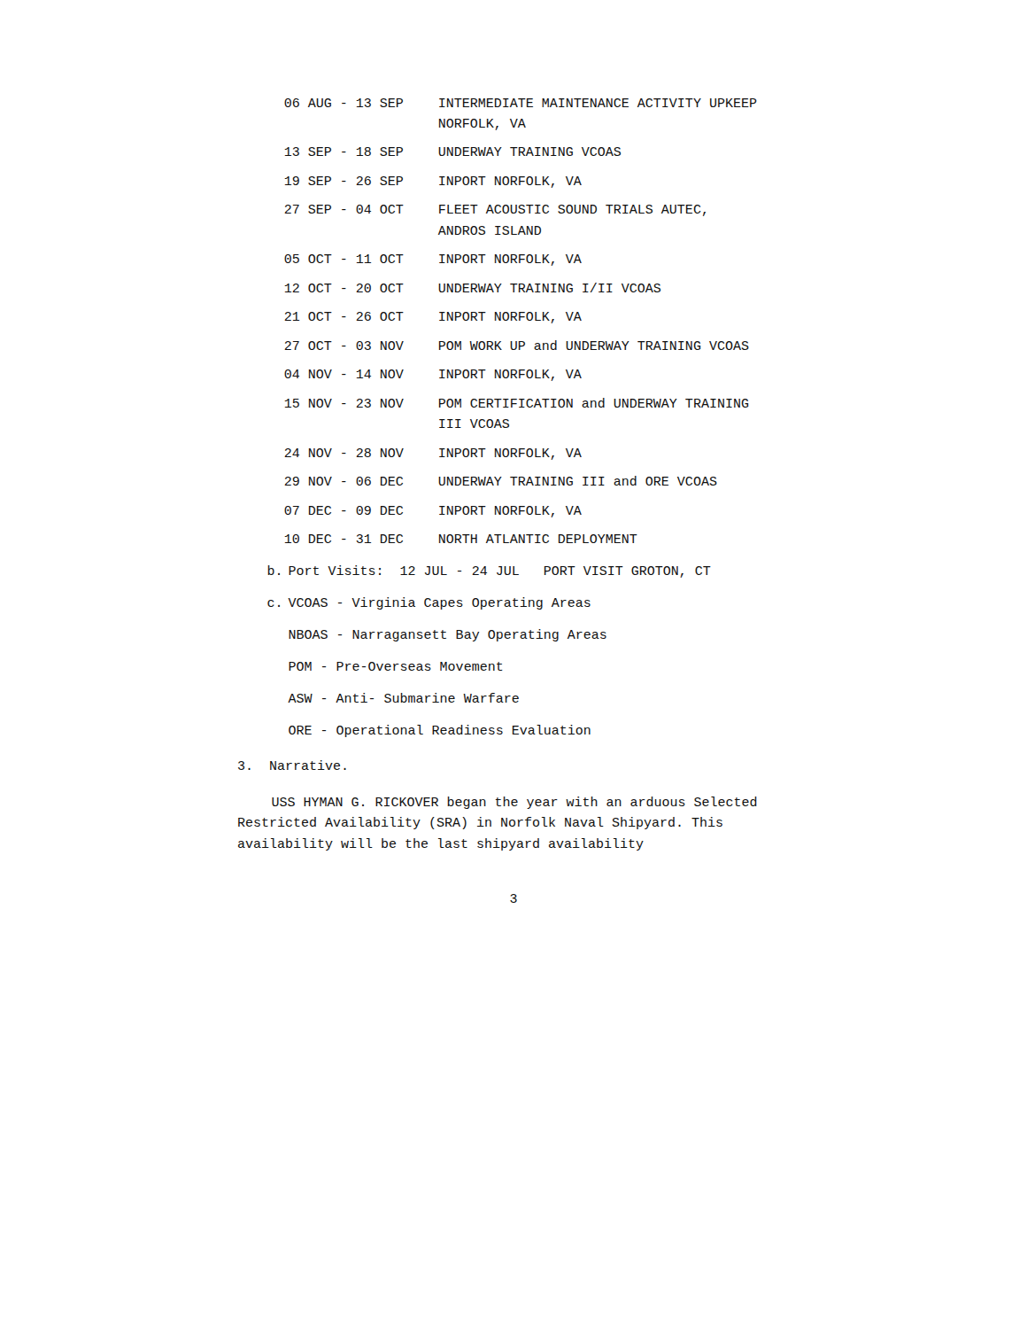| 06 AUG - 13 SEP | INTERMEDIATE MAINTENANCE ACTIVITY UPKEEP NORFOLK, VA |
| 13 SEP - 18 SEP | UNDERWAY TRAINING VCOAS |
| 19 SEP - 26 SEP | INPORT NORFOLK, VA |
| 27 SEP - 04 OCT | FLEET ACOUSTIC SOUND TRIALS AUTEC, ANDROS ISLAND |
| 05 OCT - 11 OCT | INPORT NORFOLK, VA |
| 12 OCT - 20 OCT | UNDERWAY TRAINING I/II VCOAS |
| 21 OCT - 26 OCT | INPORT NORFOLK, VA |
| 27 OCT - 03 NOV | POM WORK UP and UNDERWAY TRAINING VCOAS |
| 04 NOV - 14 NOV | INPORT NORFOLK, VA |
| 15 NOV - 23 NOV | POM CERTIFICATION and UNDERWAY TRAINING III VCOAS |
| 24 NOV - 28 NOV | INPORT NORFOLK, VA |
| 29 NOV - 06 DEC | UNDERWAY TRAINING III and ORE VCOAS |
| 07 DEC - 09 DEC | INPORT NORFOLK, VA |
| 10 DEC - 31 DEC | NORTH ATLANTIC DEPLOYMENT |
b. Port Visits: 12 JUL - 24 JUL PORT VISIT GROTON, CT
c. VCOAS - Virginia Capes Operating Areas
NBOAS - Narragansett Bay Operating Areas
POM - Pre-Overseas Movement
ASW - Anti- Submarine Warfare
ORE - Operational Readiness Evaluation
3. Narrative.
USS HYMAN G. RICKOVER began the year with an arduous Selected Restricted Availability (SRA) in Norfolk Naval Shipyard. This availability will be the last shipyard availability
3